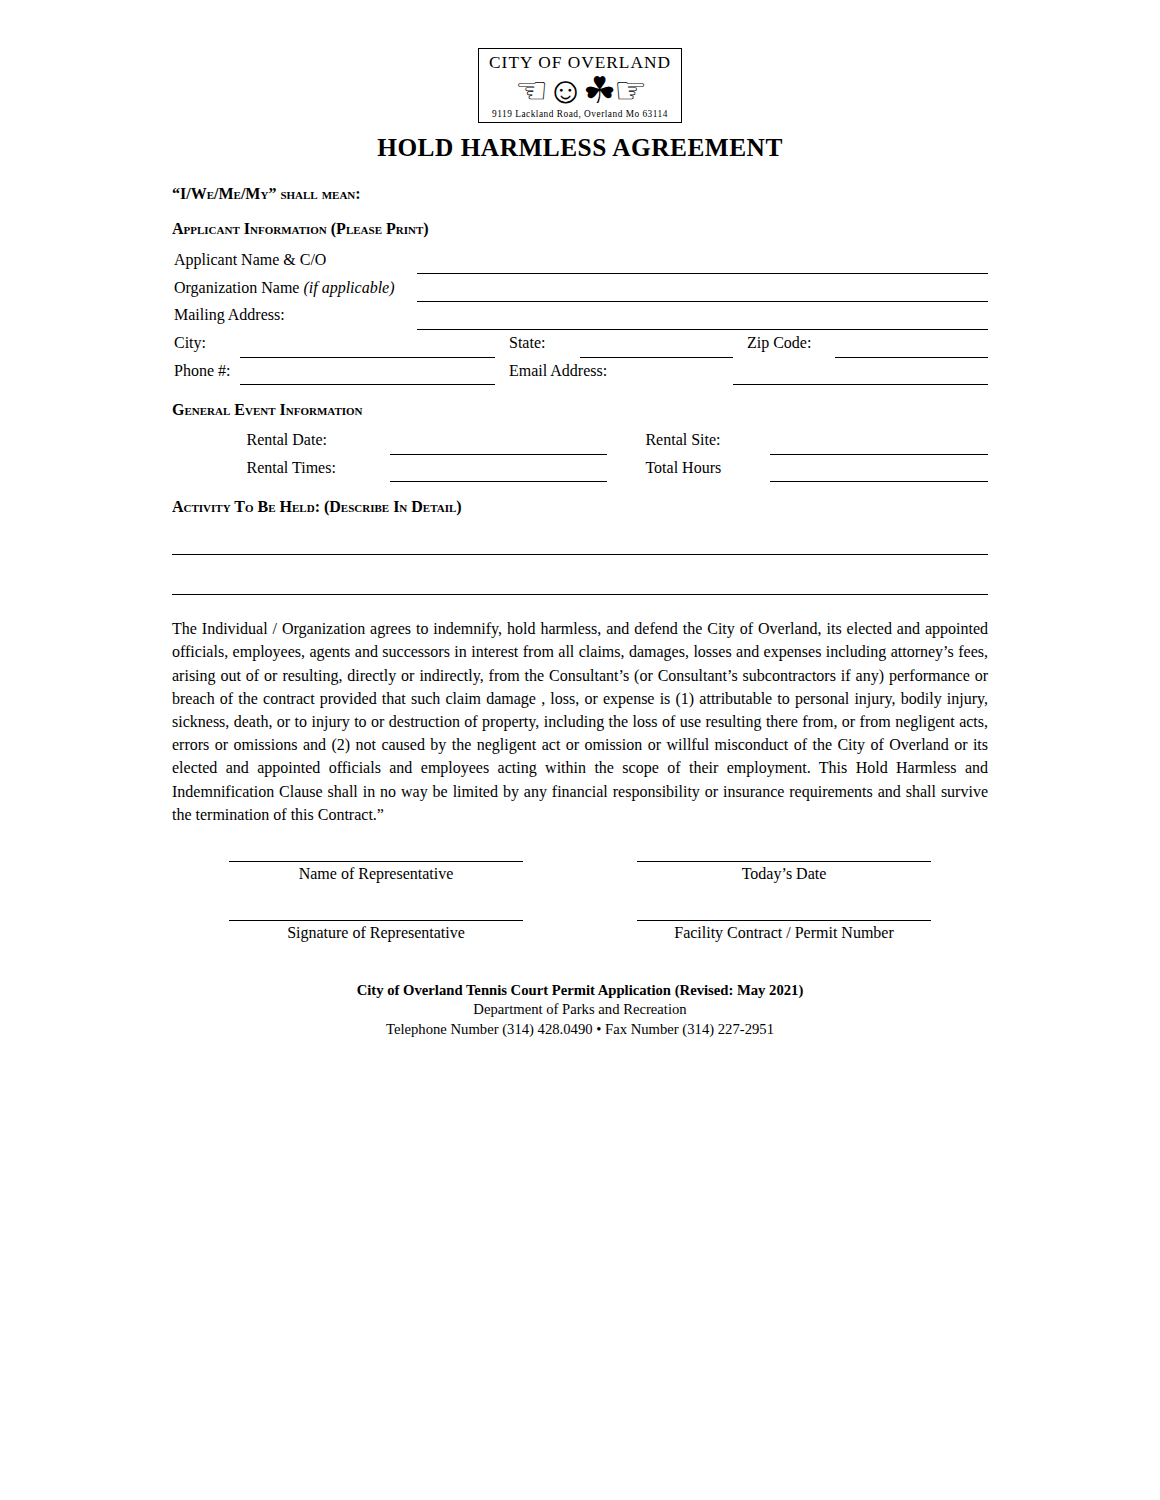CITY OF OVERLAND
☜☺☘☞
9119 Lackland Road, Overland Mo 63114
HOLD HARMLESS AGREEMENT
“I/We/Me/My” shall mean:
Applicant Information (Please Print)
| Applicant Name & C/O | |
| Organization Name (if applicable) | |
| Mailing Address: | |
| City: | | State: | | Zip Code: | |
| Phone #: | | Email Address: | |
General Event Information
| | Rental Date: | | | Rental Site: | |
| | Rental Times: | | | Total Hours | |
Activity To Be Held: (Describe In Detail)
The Individual / Organization agrees to indemnify, hold harmless, and defend the City of Overland, its elected and appointed officials, employees, agents and successors in interest from all claims, damages, losses and expenses including attorney’s fees, arising out of or resulting, directly or indirectly, from the Consultant’s (or Consultant’s subcontractors if any) performance or breach of the contract provided that such claim damage , loss, or expense is (1) attributable to personal injury, bodily injury, sickness, death, or to injury to or destruction of property, including the loss of use resulting there from, or from negligent acts, errors or omissions and (2) not caused by the negligent act or omission or willful misconduct of the City of Overland or its elected and appointed officials and employees acting within the scope of their employment. This Hold Harmless and Indemnification Clause shall in no way be limited by any financial responsibility or insurance requirements and shall survive the termination of this Contract.”
| Name of Representative Signature of Representative | Today’s Date Facility Contract / Permit Number |
City of Overland Tennis Court Permit Application (Revised: May 2021)
Department of Parks and Recreation
Telephone Number (314) 428.0490 • Fax Number (314) 227-2951